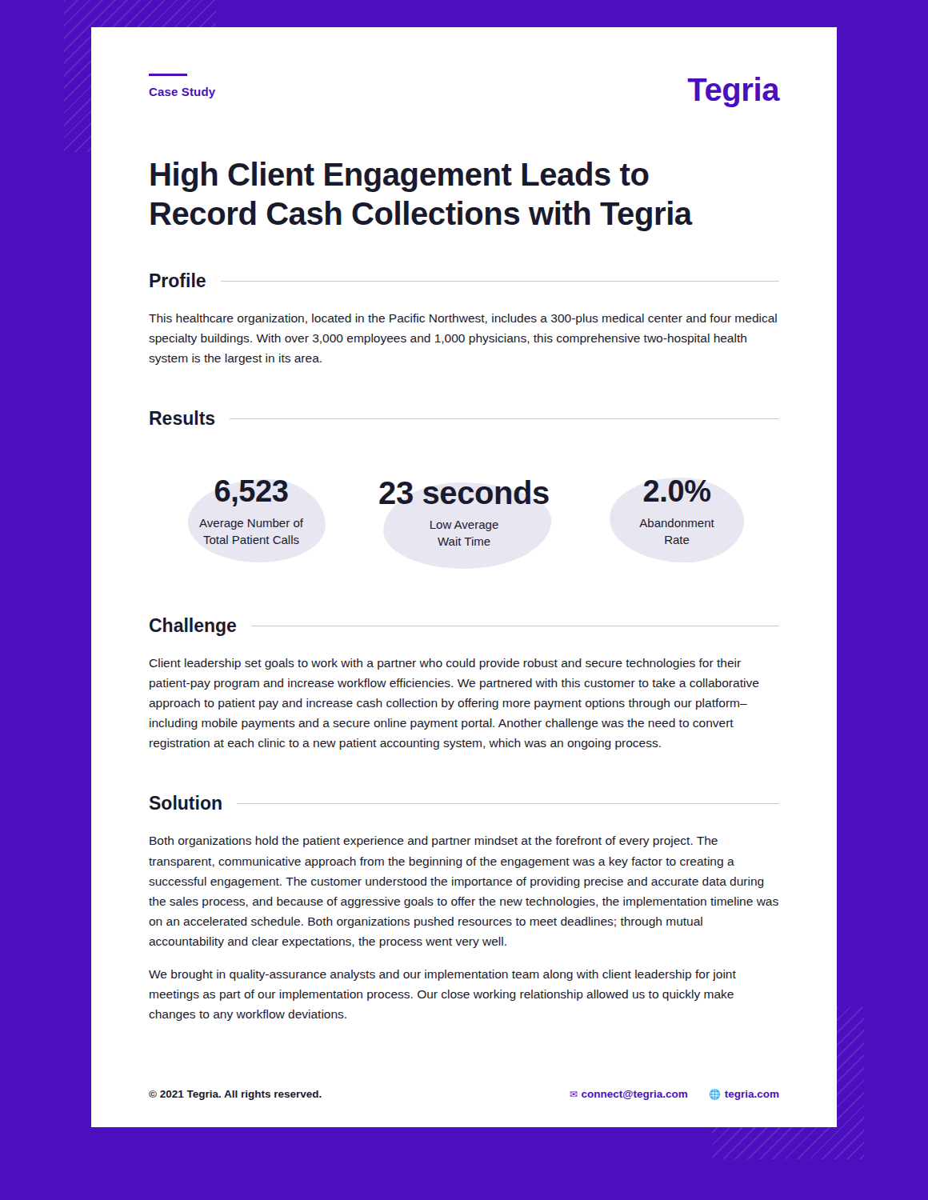Case Study
Tegria
High Client Engagement Leads to
Record Cash Collections with Tegria
Profile
This healthcare organization, located in the Pacific Northwest, includes a 300-plus medical center and four medical specialty buildings. With over 3,000 employees and 1,000 physicians, this comprehensive two-hospital health system is the largest in its area.
Results
6,523
Average Number of
Total Patient Calls
23 seconds
Low Average
Wait Time
2.0%
Abandonment
Rate
Challenge
Client leadership set goals to work with a partner who could provide robust and secure technologies for their patient-pay program and increase workflow efficiencies. We partnered with this customer to take a collaborative approach to patient pay and increase cash collection by offering more payment options through our platform–including mobile payments and a secure online payment portal. Another challenge was the need to convert registration at each clinic to a new patient accounting system, which was an ongoing process.
Solution
Both organizations hold the patient experience and partner mindset at the forefront of every project. The transparent, communicative approach from the beginning of the engagement was a key factor to creating a successful engagement. The customer understood the importance of providing precise and accurate data during the sales process, and because of aggressive goals to offer the new technologies, the implementation timeline was on an accelerated schedule. Both organizations pushed resources to meet deadlines; through mutual accountability and clear expectations, the process went very well.
We brought in quality-assurance analysts and our implementation team along with client leadership for joint meetings as part of our implementation process. Our close working relationship allowed us to quickly make changes to any workflow deviations.
© 2021 Tegria. All rights reserved.
✉connect@tegria.com 🌐tegria.com